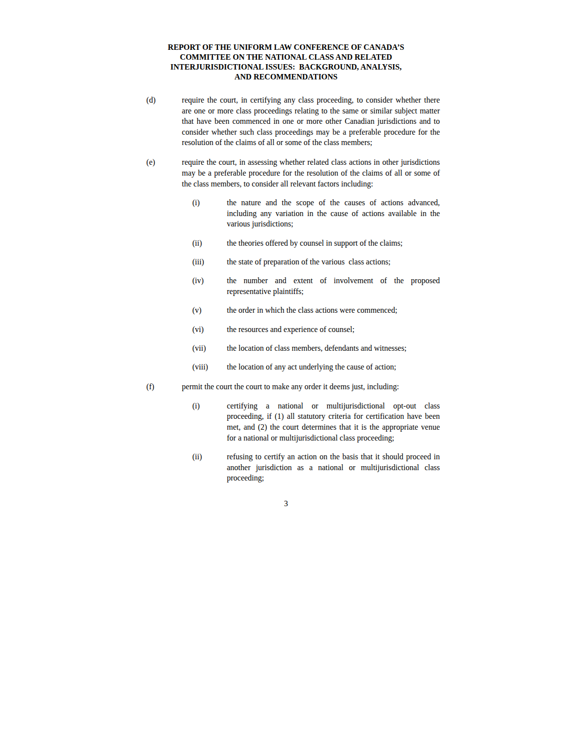Report of the Uniform Law Conference of Canada’s Committee on the National Class and Related Interjurisdictional Issues: Background, Analysis, and Recommendations
(d)
require the court, in certifying any class proceeding, to consider whether there are one or more class proceedings relating to the same or similar subject matter that have been commenced in one or more other Canadian jurisdictions and to consider whether such class proceedings may be a preferable procedure for the resolution of the claims of all or some of the class members;
(e)
require the court, in assessing whether related class actions in other jurisdictions may be a preferable procedure for the resolution of the claims of all or some of the class members, to consider all relevant factors including:
(i)
the nature and the scope of the causes of actions advanced, including any variation in the cause of actions available in the various jurisdictions;
(ii)
the theories offered by counsel in support of the claims;
(iii)
the state of preparation of the various class actions;
(iv)
the number and extent of involvement of the proposed representative plaintiffs;
(v)
the order in which the class actions were commenced;
(vi)
the resources and experience of counsel;
(vii)
the location of class members, defendants and witnesses;
(viii)
the location of any act underlying the cause of action;
(f)
permit the court the court to make any order it deems just, including:
(i)
certifying a national or multijurisdictional opt-out class proceeding, if (1) all statutory criteria for certification have been met, and (2) the court determines that it is the appropriate venue for a national or multijurisdictional class proceeding;
(ii)
refusing to certify an action on the basis that it should proceed in another jurisdiction as a national or multijurisdictional class proceeding;
3